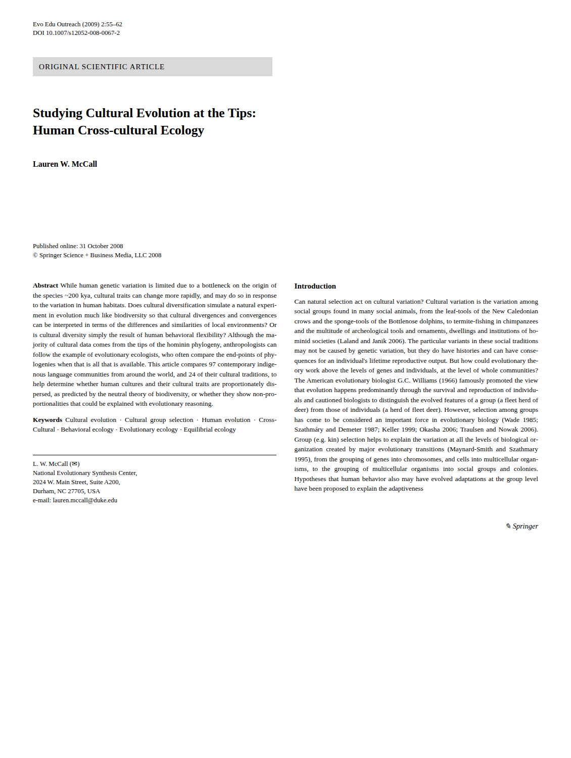Evo Edu Outreach (2009) 2:55–62
DOI 10.1007/s12052-008-0067-2
ORIGINAL SCIENTIFIC ARTICLE
Studying Cultural Evolution at the Tips:
Human Cross-cultural Ecology
Lauren W. McCall
Published online: 31 October 2008
© Springer Science + Business Media, LLC 2008
Abstract While human genetic variation is limited due to a bottleneck on the origin of the species ~200 kya, cultural traits can change more rapidly, and may do so in response to the variation in human habitats. Does cultural diversification simulate a natural experiment in evolution much like biodiversity so that cultural divergences and convergences can be interpreted in terms of the differences and similarities of local environments? Or is cultural diversity simply the result of human behavioral flexibility? Although the majority of cultural data comes from the tips of the hominin phylogeny, anthropologists can follow the example of evolutionary ecologists, who often compare the end-points of phylogenies when that is all that is available. This article compares 97 contemporary indigenous language communities from around the world, and 24 of their cultural traditions, to help determine whether human cultures and their cultural traits are proportionately dispersed, as predicted by the neutral theory of biodiversity, or whether they show non-proportionalities that could be explained with evolutionary reasoning.
Keywords Cultural evolution · Cultural group selection · Human evolution · Cross-Cultural · Behavioral ecology · Evolutionary ecology · Equilibrial ecology
L. W. McCall (✉)
National Evolutionary Synthesis Center,
2024 W. Main Street, Suite A200,
Durham, NC 27705, USA
e-mail: lauren.mccall@duke.edu
Introduction
Can natural selection act on cultural variation? Cultural variation is the variation among social groups found in many social animals, from the leaf-tools of the New Caledonian crows and the sponge-tools of the Bottlenose dolphins, to termite-fishing in chimpanzees and the multitude of archeological tools and ornaments, dwellings and institutions of hominid societies (Laland and Janik 2006). The particular variants in these social traditions may not be caused by genetic variation, but they do have histories and can have consequences for an individual's lifetime reproductive output. But how could evolutionary theory work above the levels of genes and individuals, at the level of whole communities? The American evolutionary biologist G.C. Williams (1966) famously promoted the view that evolution happens predominantly through the survival and reproduction of individuals and cautioned biologists to distinguish the evolved features of a group (a fleet herd of deer) from those of individuals (a herd of fleet deer). However, selection among groups has come to be considered an important force in evolutionary biology (Wade 1985; Szathmáry and Demeter 1987; Keller 1999; Okasha 2006; Traulsen and Nowak 2006). Group (e.g. kin) selection helps to explain the variation at all the levels of biological organization created by major evolutionary transitions (Maynard-Smith and Szathmary 1995), from the grouping of genes into chromosomes, and cells into multicellular organisms, to the grouping of multicellular organisms into social groups and colonies. Hypotheses that human behavior also may have evolved adaptations at the group level have been proposed to explain the adaptiveness
✎ Springer